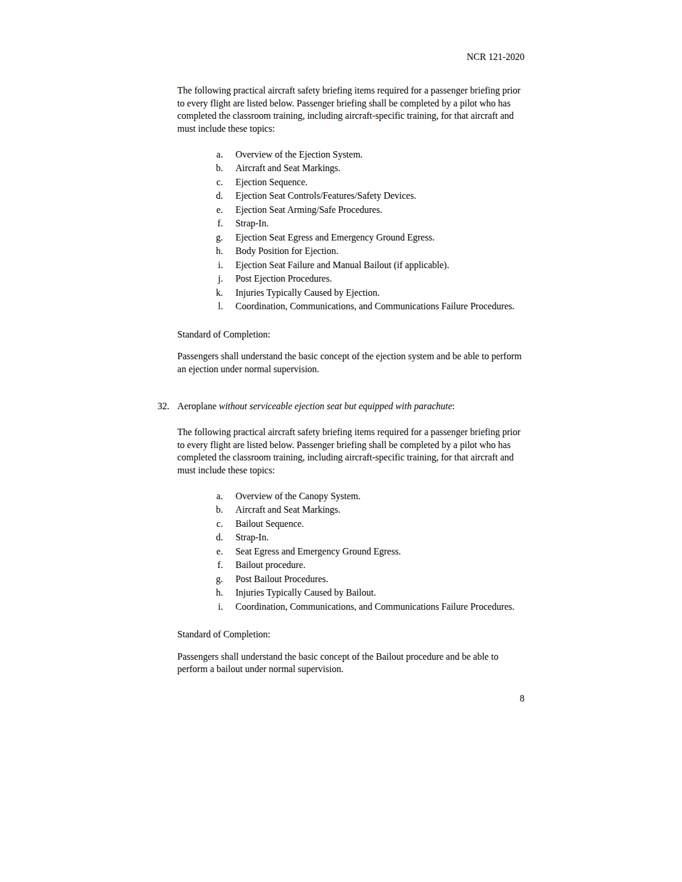NCR 121-2020
The following practical aircraft safety briefing items required for a passenger briefing prior to every flight are listed below. Passenger briefing shall be completed by a pilot who has completed the classroom training, including aircraft-specific training, for that aircraft and must include these topics:
Overview of the Ejection System.
Aircraft and Seat Markings.
Ejection Sequence.
Ejection Seat Controls/Features/Safety Devices.
Ejection Seat Arming/Safe Procedures.
Strap-In.
Ejection Seat Egress and Emergency Ground Egress.
Body Position for Ejection.
Ejection Seat Failure and Manual Bailout (if applicable).
Post Ejection Procedures.
Injuries Typically Caused by Ejection.
Coordination, Communications, and Communications Failure Procedures.
Standard of Completion:
Passengers shall understand the basic concept of the ejection system and be able to perform an ejection under normal supervision.
32.
Aeroplane without serviceable ejection seat but equipped with parachute:
The following practical aircraft safety briefing items required for a passenger briefing prior to every flight are listed below. Passenger briefing shall be completed by a pilot who has completed the classroom training, including aircraft-specific training, for that aircraft and must include these topics:
Overview of the Canopy System.
Aircraft and Seat Markings.
Bailout Sequence.
Strap-In.
Seat Egress and Emergency Ground Egress.
Bailout procedure.
Post Bailout Procedures.
Injuries Typically Caused by Bailout.
Coordination, Communications, and Communications Failure Procedures.
Standard of Completion:
Passengers shall understand the basic concept of the Bailout procedure and be able to perform a bailout under normal supervision.
8